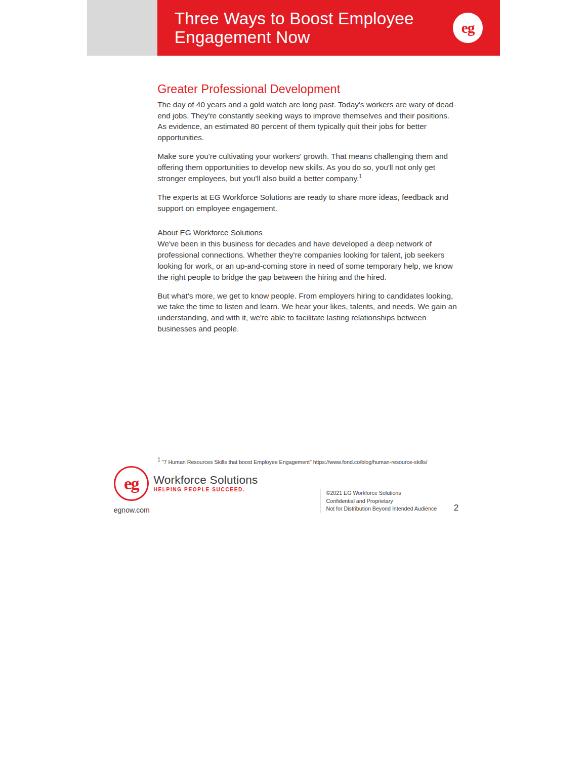Three Ways to Boost Employee
Engagement Now
eg
Greater Professional Development
The day of 40 years and a gold watch are long past. Today's workers are wary of dead-end jobs. They're constantly seeking ways to improve themselves and their positions. As evidence, an estimated 80 percent of them typically quit their jobs for better opportunities.
Make sure you're cultivating your workers' growth. That means challenging them and offering them opportunities to develop new skills. As you do so, you'll not only get stronger employees, but you'll also build a better company.1
The experts at EG Workforce Solutions are ready to share more ideas, feedback and support on employee engagement.
About EG Workforce Solutions
We've been in this business for decades and have developed a deep network of professional connections. Whether they're companies looking for talent, job seekers looking for work, or an up-and-coming store in need of some temporary help, we know the right people to bridge the gap between the hiring and the hired.
But what's more, we get to know people. From employers hiring to candidates looking, we take the time to listen and learn. We hear your likes, talents, and needs. We gain an understanding, and with it, we're able to facilitate lasting relationships between businesses and people.
1 "7 Human Resources Skills that boost Employee Engagement" https://www.fond.co/blog/human-resource-skills/
eg
Workforce Solutions HELPING PEOPLE SUCCEED.
egnow.com
©2021 EG Workforce Solutions
Confidential and Proprietary
Not for Distribution Beyond Intended Audience
2